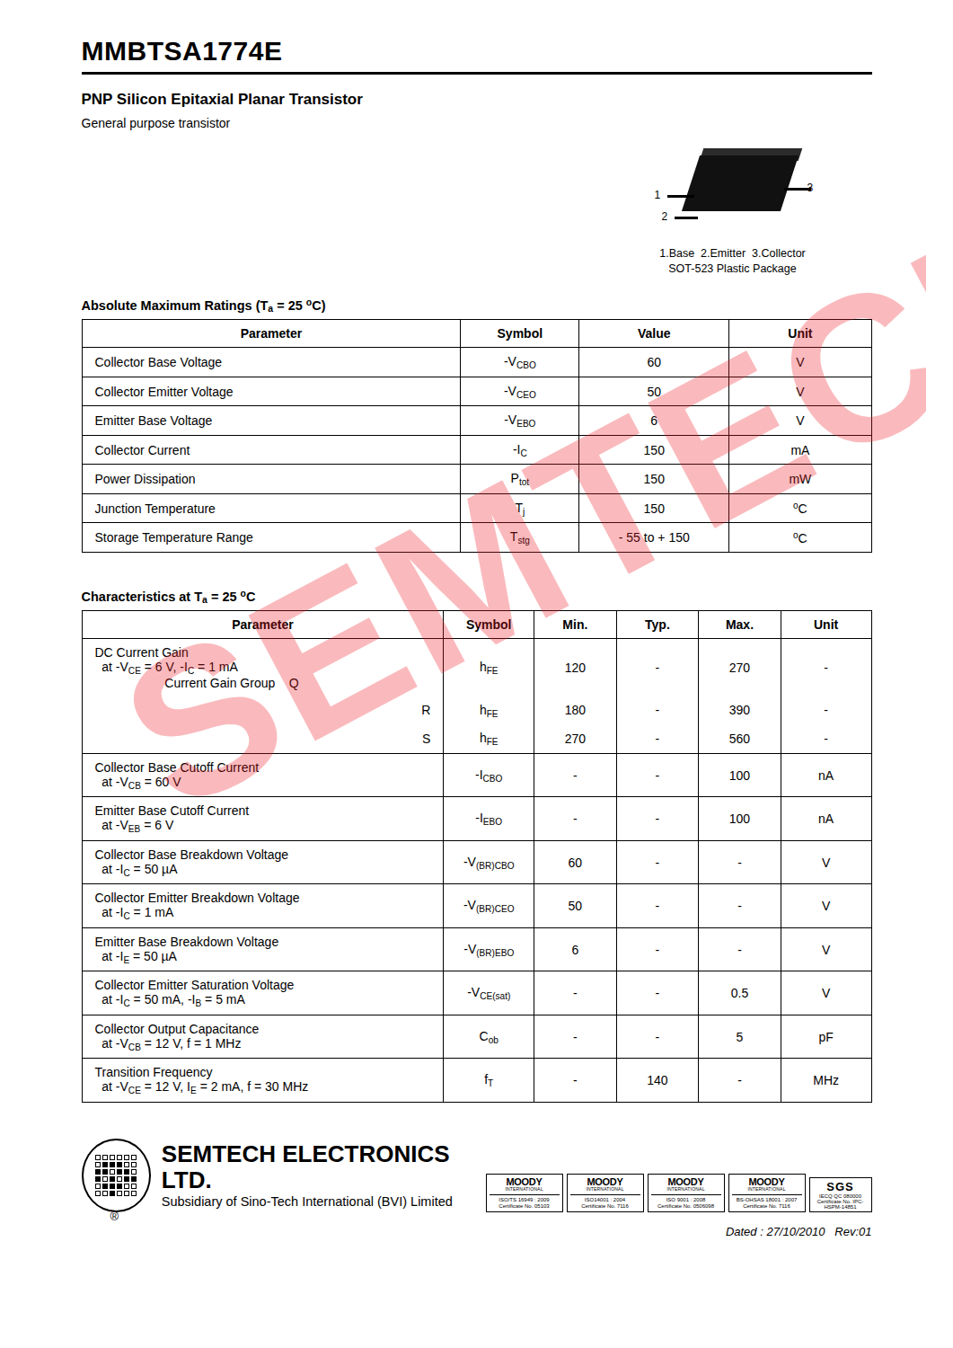SEMTECH
MMBTSA1774E
PNP Silicon Epitaxial Planar Transistor
General purpose transistor
1
2
3
1.Base 2.Emitter 3.Collector
SOT-523 Plastic Package
Absolute Maximum Ratings (Ta = 25 o C)
| Parameter | Symbol | Value | Unit |
| --- | --- | --- | --- |
| Collector Base Voltage | -V CBO | 60 | V |
| Collector Emitter Voltage | -V CEO | 50 | V |
| Emitter Base Voltage | -V EBO | 6 | V |
| Collector Current | -I C | 150 | mA |
| Power Dissipation | P tot | 150 | mW |
| Junction Temperature | T j | 150 | o C |
| Storage Temperature Range | T stg | - 55 to + 150 | o C |
Characteristics at Ta = 25 o C
| Parameter | Symbol | Min. | Typ. | Max. | Unit |
| --- | --- | --- | --- | --- | --- |
| DC Current Gain at -V CE = 6 V, -I C = 1 mA Current Gain Group Q | h FE | 120 | - | 270 | - |
| R | h FE | 180 | - | 390 | - |
| S | h FE | 270 | - | 560 | - |
| Collector Base Cutoff Current at -V CB = 60 V | -I CBO | - | - | 100 | nA |
| Emitter Base Cutoff Current at -V EB = 6 V | -I EBO | - | - | 100 | nA |
| Collector Base Breakdown Voltage at -I C = 50 µA | -V (BR)CBO | 60 | - | - | V |
| Collector Emitter Breakdown Voltage at -I C = 1 mA | -V (BR)CEO | 50 | - | - | V |
| Emitter Base Breakdown Voltage at -I E = 50 µA | -V (BR)EBO | 6 | - | - | V |
| Collector Emitter Saturation Voltage at -I C = 50 mA, -I B = 5 mA | -V CE(sat) | - | - | 0.5 | V |
| Collector Output Capacitance at -V CB = 12 V, f = 1 MHz | C ob | - | - | 5 | pF |
| Transition Frequency at -V CE = 12 V, I E = 2 mA, f = 30 MHz | f T | - | 140 | - | MHz |
®
SEMTECH ELECTRONICS LTD.
Subsidiary of Sino-Tech International (BVI) Limited
MOODY
INTERNATIONAL
ISO/TS 16949 : 2009
Certificate No. 05103
MOODY
INTERNATIONAL
ISO14001 : 2004
Certificate No. 7116
MOODY
INTERNATIONAL
ISO 9001 : 2008
Certificate No. 0506098
MOODY
INTERNATIONAL
BS-OHSAS 18001 : 2007
Certificate No. 7116
SGS
IECQ QC 080000
Certificate No. IPC-HSPM-14851
Dated : 27/10/2010 Rev:01